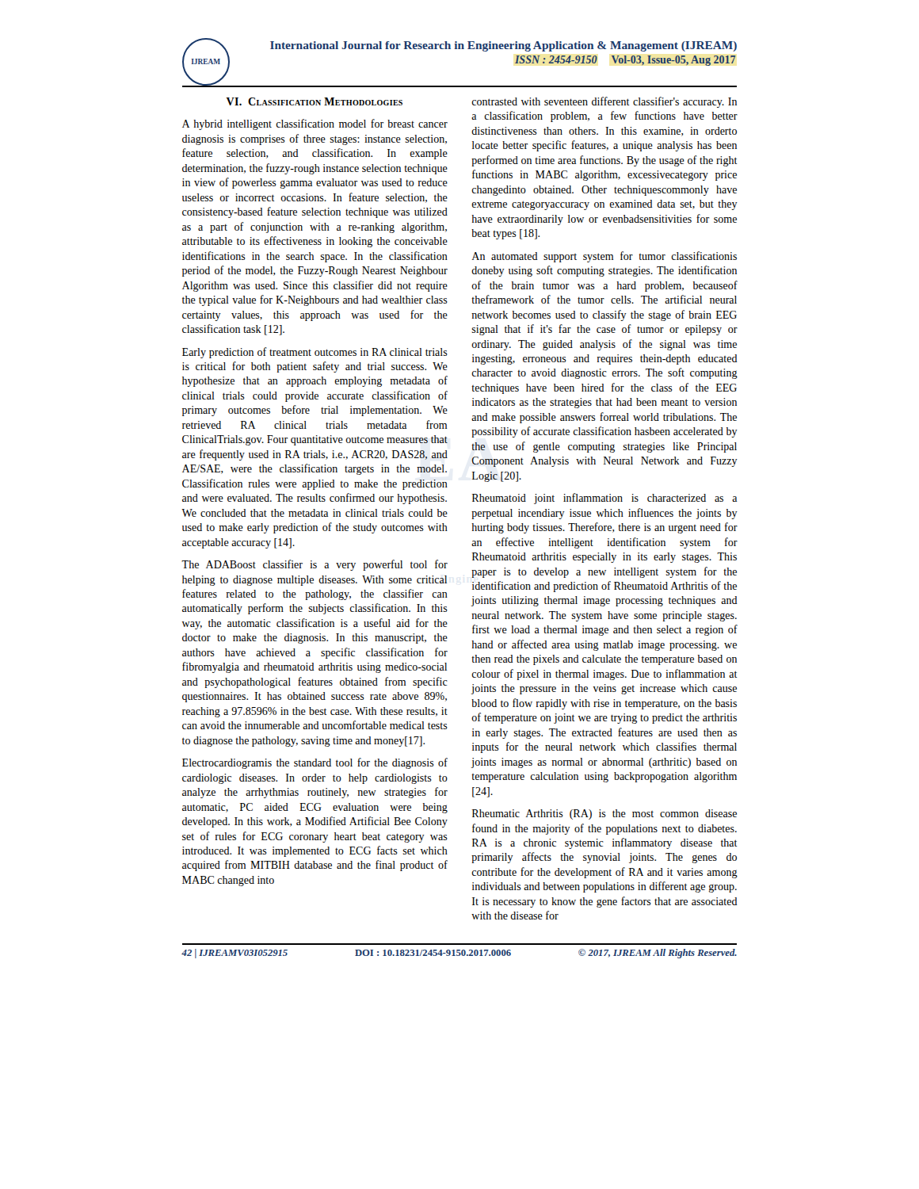IJREAM
International Journal for Research in Engineering Application & Management (IJREAM)
ISSN : 2454-9150 Vol-03, Issue-05, Aug 2017
EA
Engine
VI. Classification Methodologies
A hybrid intelligent classification model for breast cancer diagnosis is comprises of three stages: instance selection, feature selection, and classification. In example determination, the fuzzy-rough instance selection technique in view of powerless gamma evaluator was used to reduce useless or incorrect occasions. In feature selection, the consistency-based feature selection technique was utilized as a part of conjunction with a re-ranking algorithm, attributable to its effectiveness in looking the conceivable identifications in the search space. In the classification period of the model, the Fuzzy-Rough Nearest Neighbour Algorithm was used. Since this classifier did not require the typical value for K-Neighbours and had wealthier class certainty values, this approach was used for the classification task [12].
Early prediction of treatment outcomes in RA clinical trials is critical for both patient safety and trial success. We hypothesize that an approach employing metadata of clinical trials could provide accurate classification of primary outcomes before trial implementation. We retrieved RA clinical trials metadata from ClinicalTrials.gov. Four quantitative outcome measures that are frequently used in RA trials, i.e., ACR20, DAS28, and AE/SAE, were the classification targets in the model. Classification rules were applied to make the prediction and were evaluated. The results confirmed our hypothesis. We concluded that the metadata in clinical trials could be used to make early prediction of the study outcomes with acceptable accuracy [14].
The ADABoost classifier is a very powerful tool for helping to diagnose multiple diseases. With some critical features related to the pathology, the classifier can automatically perform the subjects classification. In this way, the automatic classification is a useful aid for the doctor to make the diagnosis. In this manuscript, the authors have achieved a specific classification for fibromyalgia and rheumatoid arthritis using medico-social and psychopathological features obtained from specific questionnaires. It has obtained success rate above 89%, reaching a 97.8596% in the best case. With these results, it can avoid the innumerable and uncomfortable medical tests to diagnose the pathology, saving time and money[17].
Electrocardiogramis the standard tool for the diagnosis of cardiologic diseases. In order to help cardiologists to analyze the arrhythmias routinely, new strategies for automatic, PC aided ECG evaluation were being developed. In this work, a Modified Artificial Bee Colony set of rules for ECG coronary heart beat category was introduced. It was implemented to ECG facts set which acquired from MITBIH database and the final product of MABC changed into
contrasted with seventeen different classifier's accuracy. In a classification problem, a few functions have better distinctiveness than others. In this examine, in orderto locate better specific features, a unique analysis has been performed on time area functions. By the usage of the right functions in MABC algorithm, excessivecategory price changedinto obtained. Other techniquescommonly have extreme categoryaccuracy on examined data set, but they have extraordinarily low or evenbadsensitivities for some beat types [18].
An automated support system for tumor classificationis doneby using soft computing strategies. The identification of the brain tumor was a hard problem, becauseof theframework of the tumor cells. The artificial neural network becomes used to classify the stage of brain EEG signal that if it's far the case of tumor or epilepsy or ordinary. The guided analysis of the signal was time ingesting, erroneous and requires thein-depth educated character to avoid diagnostic errors. The soft computing techniques have been hired for the class of the EEG indicators as the strategies that had been meant to version and make possible answers forreal world tribulations. The possibility of accurate classification hasbeen accelerated by the use of gentle computing strategies like Principal Component Analysis with Neural Network and Fuzzy Logic [20].
Rheumatoid joint inflammation is characterized as a perpetual incendiary issue which influences the joints by hurting body tissues. Therefore, there is an urgent need for an effective intelligent identification system for Rheumatoid arthritis especially in its early stages. This paper is to develop a new intelligent system for the identification and prediction of Rheumatoid Arthritis of the joints utilizing thermal image processing techniques and neural network. The system have some principle stages. first we load a thermal image and then select a region of hand or affected area using matlab image processing. we then read the pixels and calculate the temperature based on colour of pixel in thermal images. Due to inflammation at joints the pressure in the veins get increase which cause blood to flow rapidly with rise in temperature, on the basis of temperature on joint we are trying to predict the arthritis in early stages. The extracted features are used then as inputs for the neural network which classifies thermal joints images as normal or abnormal (arthritic) based on temperature calculation using backpropogation algorithm [24].
Rheumatic Arthritis (RA) is the most common disease found in the majority of the populations next to diabetes. RA is a chronic systemic inflammatory disease that primarily affects the synovial joints. The genes do contribute for the development of RA and it varies among individuals and between populations in different age group. It is necessary to know the gene factors that are associated with the disease for
42 | IJREAMV03I052915
DOI : 10.18231/2454-9150.2017.0006
© 2017, IJREAM All Rights Reserved.